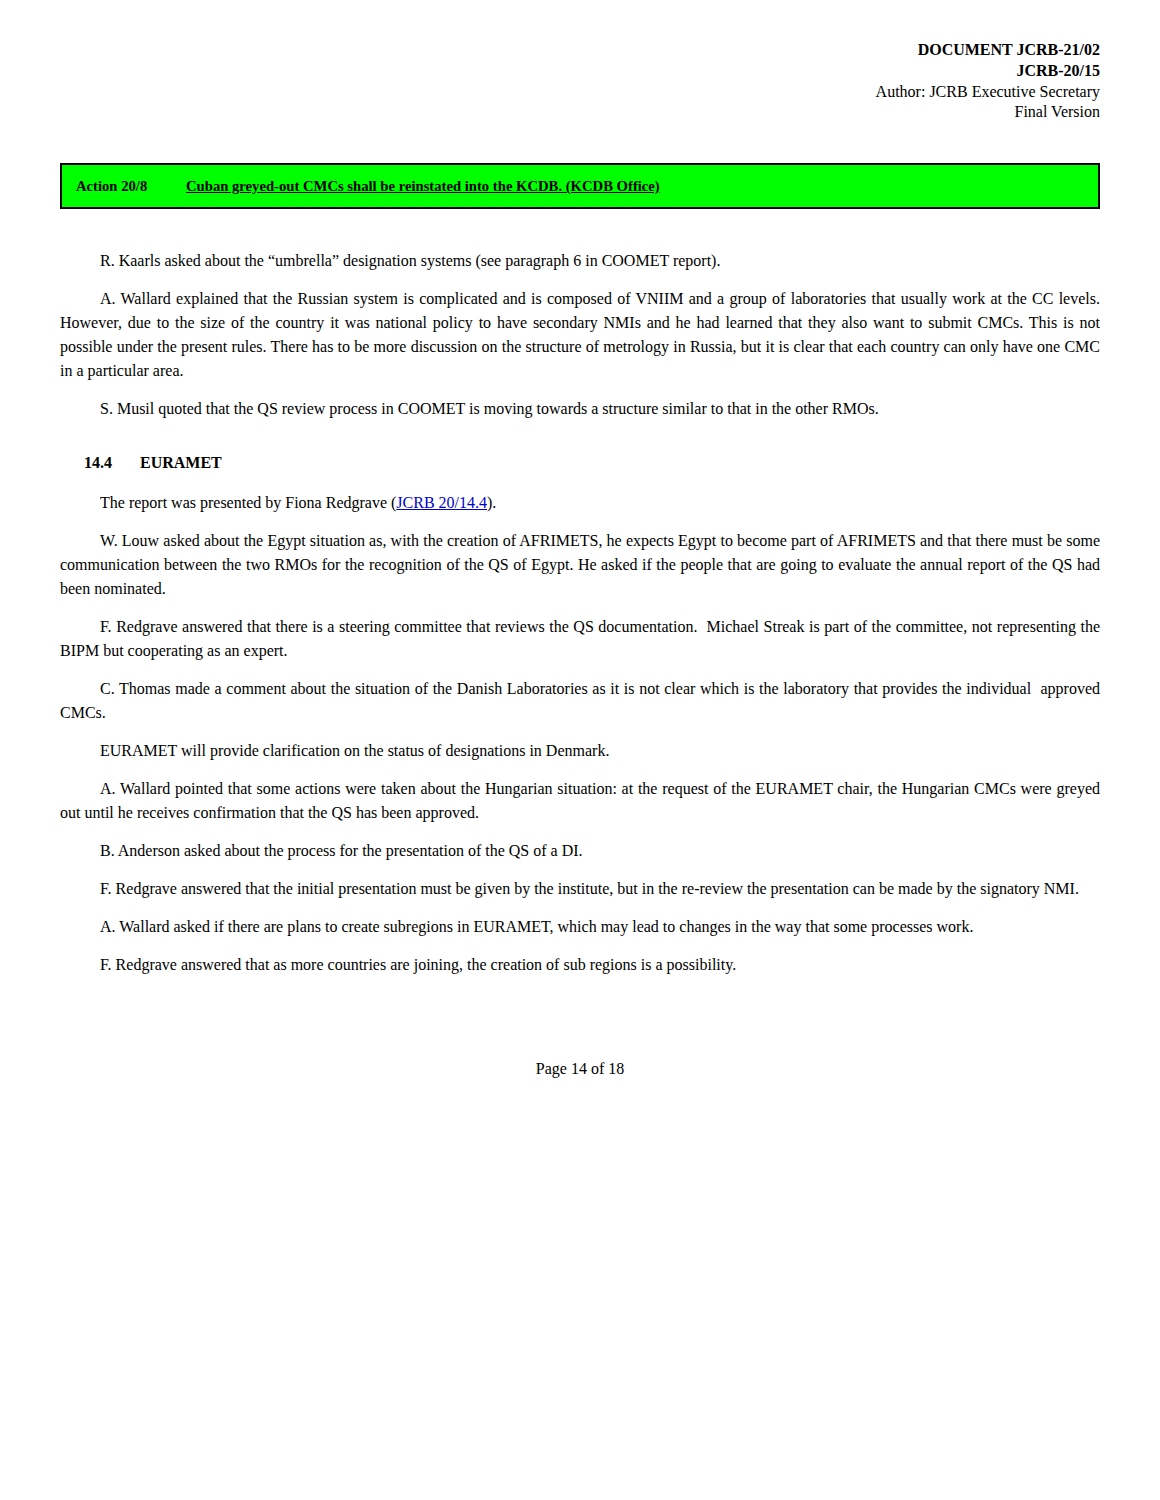DOCUMENT JCRB-21/02
JCRB-20/15
Author: JCRB Executive Secretary
Final Version
Action 20/8 Cuban greyed-out CMCs shall be reinstated into the KCDB. (KCDB Office)
R. Kaarls asked about the “umbrella” designation systems (see paragraph 6 in COOMET report).
A. Wallard explained that the Russian system is complicated and is composed of VNIIM and a group of laboratories that usually work at the CC levels. However, due to the size of the country it was national policy to have secondary NMIs and he had learned that they also want to submit CMCs. This is not possible under the present rules. There has to be more discussion on the structure of metrology in Russia, but it is clear that each country can only have one CMC in a particular area.
S. Musil quoted that the QS review process in COOMET is moving towards a structure similar to that in the other RMOs.
14.4 EURAMET
The report was presented by Fiona Redgrave (JCRB 20/14.4).
W. Louw asked about the Egypt situation as, with the creation of AFRIMETS, he expects Egypt to become part of AFRIMETS and that there must be some communication between the two RMOs for the recognition of the QS of Egypt. He asked if the people that are going to evaluate the annual report of the QS had been nominated.
F. Redgrave answered that there is a steering committee that reviews the QS documentation. Michael Streak is part of the committee, not representing the BIPM but cooperating as an expert.
C. Thomas made a comment about the situation of the Danish Laboratories as it is not clear which is the laboratory that provides the individual approved CMCs.
EURAMET will provide clarification on the status of designations in Denmark.
A. Wallard pointed that some actions were taken about the Hungarian situation: at the request of the EURAMET chair, the Hungarian CMCs were greyed out until he receives confirmation that the QS has been approved.
B. Anderson asked about the process for the presentation of the QS of a DI.
F. Redgrave answered that the initial presentation must be given by the institute, but in the re-review the presentation can be made by the signatory NMI.
A. Wallard asked if there are plans to create subregions in EURAMET, which may lead to changes in the way that some processes work.
F. Redgrave answered that as more countries are joining, the creation of sub regions is a possibility.
Page 14 of 18